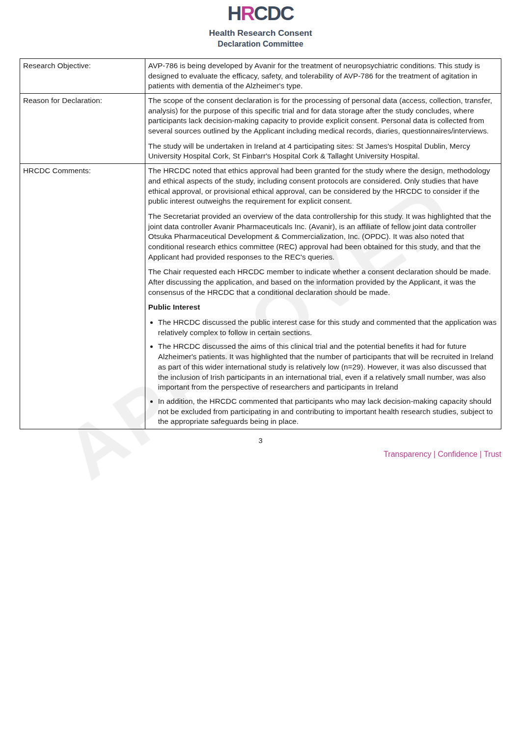APPROVED
HRCDC
Health Research Consent
Declaration Committee
| Research Objective: | AVP-786 is being developed by Avanir for the treatment of neuropsychiatric conditions. This study is designed to evaluate the efficacy, safety, and tolerability of AVP-786 for the treatment of agitation in patients with dementia of the Alzheimer's type. |
| Reason for Declaration: | The scope of the consent declaration is for the processing of personal data (access, collection, transfer, analysis) for the purpose of this specific trial and for data storage after the study concludes, where participants lack decision-making capacity to provide explicit consent. Personal data is collected from several sources outlined by the Applicant including medical records, diaries, questionnaires/interviews. The study will be undertaken in Ireland at 4 participating sites: St James's Hospital Dublin, Mercy University Hospital Cork, St Finbarr's Hospital Cork & Tallaght University Hospital. |
| HRCDC Comments: | The HRCDC noted that ethics approval had been granted for the study where the design, methodology and ethical aspects of the study, including consent protocols are considered. Only studies that have ethical approval, or provisional ethical approval, can be considered by the HRCDC to consider if the public interest outweighs the requirement for explicit consent. The Secretariat provided an overview of the data controllership for this study. It was highlighted that the joint data controller Avanir Pharmaceuticals Inc. (Avanir), is an affiliate of fellow joint data controller Otsuka Pharmaceutical Development & Commercialization, Inc. (OPDC). It was also noted that conditional research ethics committee (REC) approval had been obtained for this study, and that the Applicant had provided responses to the REC's queries. The Chair requested each HRCDC member to indicate whether a consent declaration should be made. After discussing the application, and based on the information provided by the Applicant, it was the consensus of the HRCDC that a conditional declaration should be made. Public Interest The HRCDC discussed the public interest case for this study and commented that the application was relatively complex to follow in certain sections. The HRCDC discussed the aims of this clinical trial and the potential benefits it had for future Alzheimer's patients. It was highlighted that the number of participants that will be recruited in Ireland as part of this wider international study is relatively low (n=29). However, it was also discussed that the inclusion of Irish participants in an international trial, even if a relatively small number, was also important from the perspective of researchers and participants in Ireland In addition, the HRCDC commented that participants who may lack decision-making capacity should not be excluded from participating in and contributing to important health research studies, subject to the appropriate safeguards being in place. |
3
Transparency | Confidence | Trust